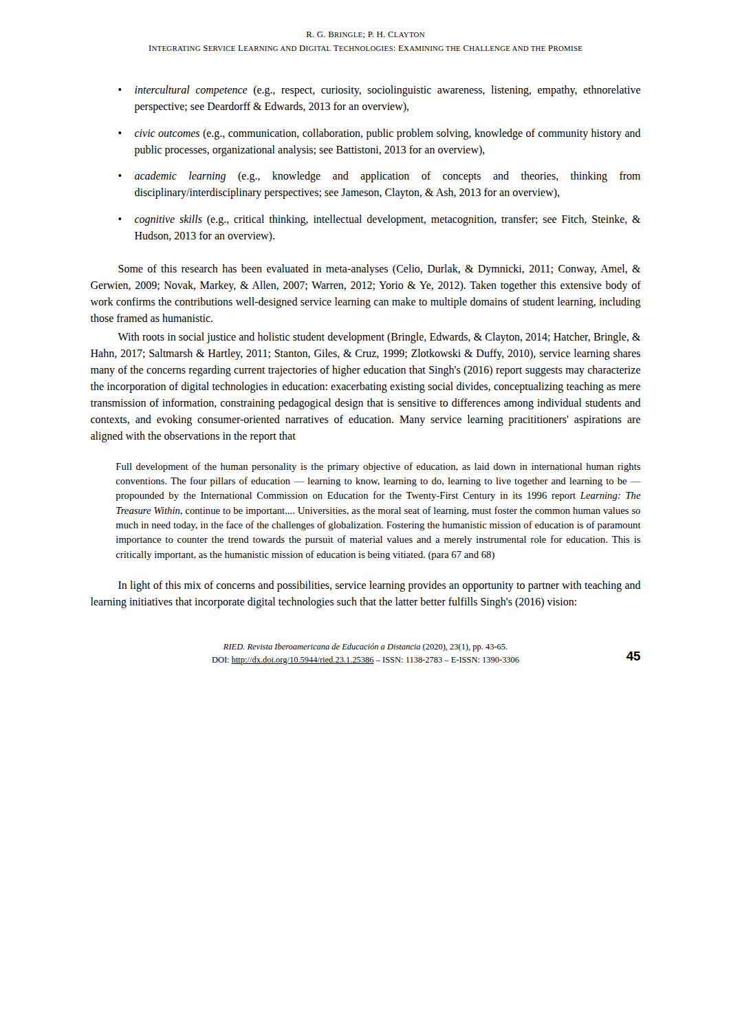R. G. BRINGLE; P. H. CLAYTON
INTEGRATING SERVICE LEARNING AND DIGITAL TECHNOLOGIES: EXAMINING THE CHALLENGE AND THE PROMISE
intercultural competence (e.g., respect, curiosity, sociolinguistic awareness, listening, empathy, ethnorelative perspective; see Deardorff & Edwards, 2013 for an overview),
civic outcomes (e.g., communication, collaboration, public problem solving, knowledge of community history and public processes, organizational analysis; see Battistoni, 2013 for an overview),
academic learning (e.g., knowledge and application of concepts and theories, thinking from disciplinary/interdisciplinary perspectives; see Jameson, Clayton, & Ash, 2013 for an overview),
cognitive skills (e.g., critical thinking, intellectual development, metacognition, transfer; see Fitch, Steinke, & Hudson, 2013 for an overview).
Some of this research has been evaluated in meta-analyses (Celio, Durlak, & Dymnicki, 2011; Conway, Amel, & Gerwien, 2009; Novak, Markey, & Allen, 2007; Warren, 2012; Yorio & Ye, 2012). Taken together this extensive body of work confirms the contributions well-designed service learning can make to multiple domains of student learning, including those framed as humanistic.
With roots in social justice and holistic student development (Bringle, Edwards, & Clayton, 2014; Hatcher, Bringle, & Hahn, 2017; Saltmarsh & Hartley, 2011; Stanton, Giles, & Cruz, 1999; Zlotkowski & Duffy, 2010), service learning shares many of the concerns regarding current trajectories of higher education that Singh's (2016) report suggests may characterize the incorporation of digital technologies in education: exacerbating existing social divides, conceptualizing teaching as mere transmission of information, constraining pedagogical design that is sensitive to differences among individual students and contexts, and evoking consumer-oriented narratives of education. Many service learning pracititioners' aspirations are aligned with the observations in the report that
Full development of the human personality is the primary objective of education, as laid down in international human rights conventions. The four pillars of education — learning to know, learning to do, learning to live together and learning to be — propounded by the International Commission on Education for the Twenty-First Century in its 1996 report Learning: The Treasure Within, continue to be important.... Universities, as the moral seat of learning, must foster the common human values so much in need today, in the face of the challenges of globalization. Fostering the humanistic mission of education is of paramount importance to counter the trend towards the pursuit of material values and a merely instrumental role for education. This is critically important, as the humanistic mission of education is being vitiated. (para 67 and 68)
In light of this mix of concerns and possibilities, service learning provides an opportunity to partner with teaching and learning initiatives that incorporate digital technologies such that the latter better fulfills Singh's (2016) vision:
RIED. Revista Iberoamericana de Educación a Distancia (2020), 23(1), pp. 43-65. DOI: http://dx.doi.org/10.5944/ried.23.1.25386 – ISSN: 1138-2783 – E-ISSN: 1390-3306 45